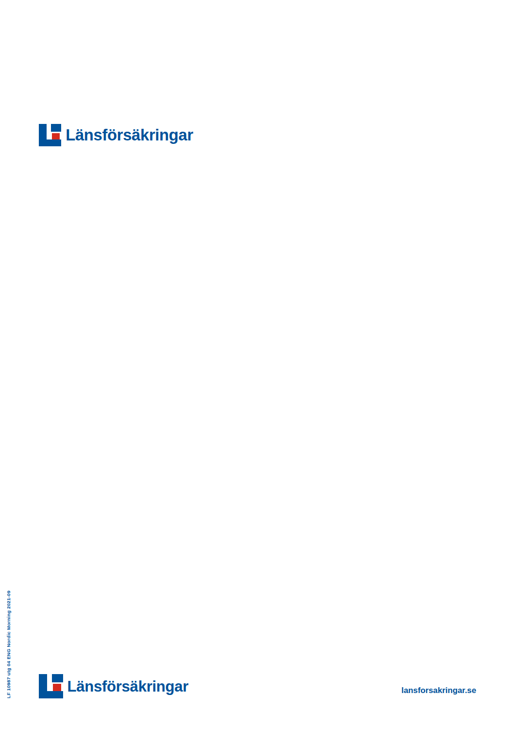Länsförsäkringar
LF 10987 utg 04 ENG Nordic Morning 2021-09
Länsförsäkringar lansforsakringar.se